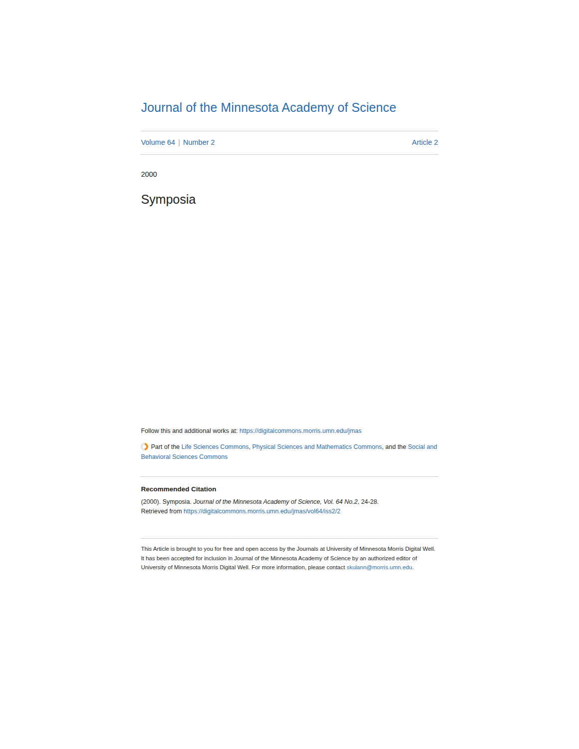Journal of the Minnesota Academy of Science
Volume 64|Number 2
Article 2
2000
Symposia
Follow this and additional works at: https://digitalcommons.morris.umn.edu/jmas
Part of the Life Sciences Commons, Physical Sciences and Mathematics Commons, and the Social and Behavioral Sciences Commons
Recommended Citation
(2000). Symposia. Journal of the Minnesota Academy of Science, Vol. 64 No.2, 24-28.
Retrieved from https://digitalcommons.morris.umn.edu/jmas/vol64/iss2/2
This Article is brought to you for free and open access by the Journals at University of Minnesota Morris Digital Well. It has been accepted for inclusion in Journal of the Minnesota Academy of Science by an authorized editor of University of Minnesota Morris Digital Well. For more information, please contact skulann@morris.umn.edu.